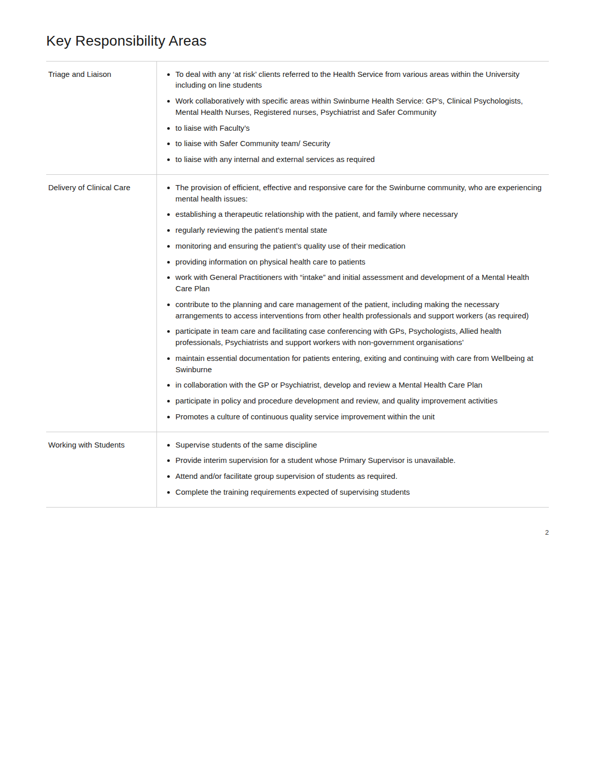Key Responsibility Areas
| Triage and Liaison | To deal with any ‘at risk’ clients referred to the Health Service from various areas within the University including on line students Work collaboratively with specific areas within Swinburne Health Service: GP’s, Clinical Psychologists, Mental Health Nurses, Registered nurses, Psychiatrist and Safer Community to liaise with Faculty’s to liaise with Safer Community team/ Security to liaise with any internal and external services as required |
| Delivery of Clinical Care | The provision of efficient, effective and responsive care for the Swinburne community, who are experiencing mental health issues: establishing a therapeutic relationship with the patient, and family where necessary regularly reviewing the patient’s mental state monitoring and ensuring the patient’s quality use of their medication providing information on physical health care to patients work with General Practitioners with “intake” and initial assessment and development of a Mental Health Care Plan contribute to the planning and care management of the patient, including making the necessary arrangements to access interventions from other health professionals and support workers (as required) participate in team care and facilitating case conferencing with GPs, Psychologists, Allied health professionals, Psychiatrists and support workers with non-government organisations’ maintain essential documentation for patients entering, exiting and continuing with care from Wellbeing at Swinburne in collaboration with the GP or Psychiatrist, develop and review a Mental Health Care Plan participate in policy and procedure development and review, and quality improvement activities Promotes a culture of continuous quality service improvement within the unit |
| Working with Students | Supervise students of the same discipline Provide interim supervision for a student whose Primary Supervisor is unavailable. Attend and/or facilitate group supervision of students as required. Complete the training requirements expected of supervising students |
2